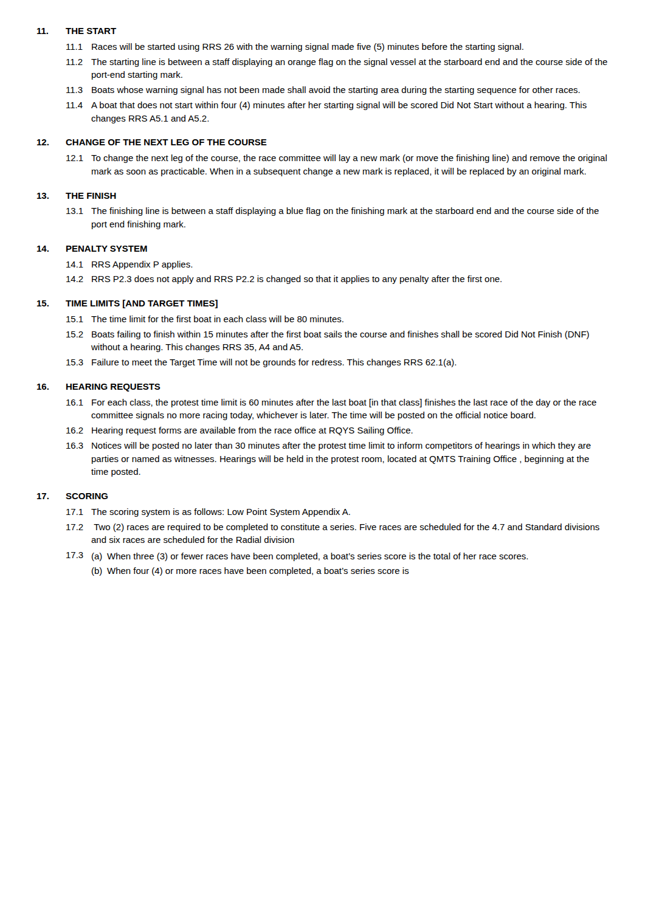11. The Start
11.1 Races will be started using RRS 26 with the warning signal made five (5) minutes before the starting signal.
11.2 The starting line is between a staff displaying an orange flag on the signal vessel at the starboard end and the course side of the port-end starting mark.
11.3 Boats whose warning signal has not been made shall avoid the starting area during the starting sequence for other races.
11.4 A boat that does not start within four (4) minutes after her starting signal will be scored Did Not Start without a hearing. This changes RRS A5.1 and A5.2.
12. Change of the Next Leg of the Course
12.1 To change the next leg of the course, the race committee will lay a new mark (or move the finishing line) and remove the original mark as soon as practicable. When in a subsequent change a new mark is replaced, it will be replaced by an original mark.
13. The Finish
13.1 The finishing line is between a staff displaying a blue flag on the finishing mark at the starboard end and the course side of the port end finishing mark.
14. Penalty System
14.1 RRS Appendix P applies.
14.2 RRS P2.3 does not apply and RRS P2.2 is changed so that it applies to any penalty after the first one.
15. Time Limits [and Target Times]
15.1 The time limit for the first boat in each class will be 80 minutes.
15.2 Boats failing to finish within 15 minutes after the first boat sails the course and finishes shall be scored Did Not Finish (DNF) without a hearing. This changes RRS 35, A4 and A5.
15.3 Failure to meet the Target Time will not be grounds for redress. This changes RRS 62.1(a).
16. Hearing Requests
16.1 For each class, the protest time limit is 60 minutes after the last boat [in that class] finishes the last race of the day or the race committee signals no more racing today, whichever is later. The time will be posted on the official notice board.
16.2 Hearing request forms are available from the race office at RQYS Sailing Office.
16.3 Notices will be posted no later than 30 minutes after the protest time limit to inform competitors of hearings in which they are parties or named as witnesses. Hearings will be held in the protest room, located at QMTS Training Office , beginning at the time posted.
17. Scoring
17.1 The scoring system is as follows: Low Point System Appendix A.
17.2 Two (2) races are required to be completed to constitute a series. Five races are scheduled for the 4.7 and Standard divisions and six races are scheduled for the Radial division
17.3 (a) When three (3) or fewer races have been completed, a boat’s series score is the total of her race scores. (b) When four (4) or more races have been completed, a boat’s series score is